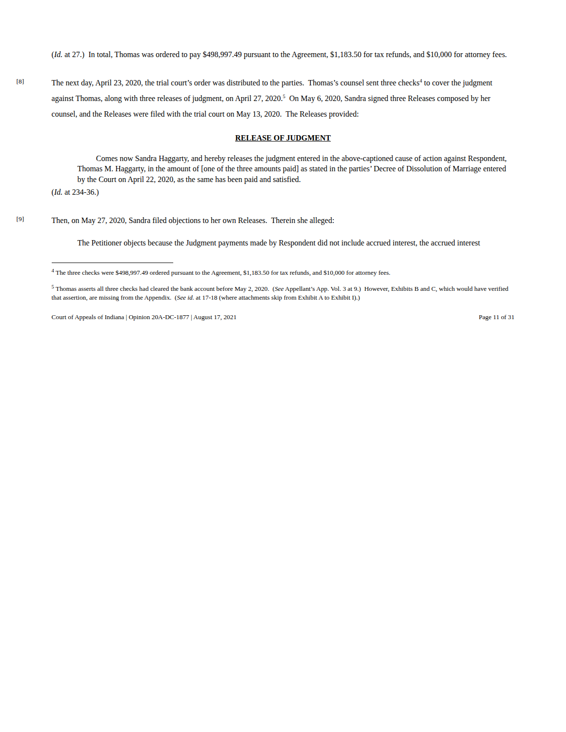(Id. at 27.) In total, Thomas was ordered to pay $498,997.49 pursuant to the Agreement, $1,183.50 for tax refunds, and $10,000 for attorney fees.
[8]
The next day, April 23, 2020, the trial court’s order was distributed to the parties. Thomas’s counsel sent three checks4 to cover the judgment against Thomas, along with three releases of judgment, on April 27, 2020.5 On May 6, 2020, Sandra signed three Releases composed by her counsel, and the Releases were filed with the trial court on May 13, 2020. The Releases provided:
RELEASE OF JUDGMENT
Comes now Sandra Haggarty, and hereby releases the judgment entered in the above-captioned cause of action against Respondent, Thomas M. Haggarty, in the amount of [one of the three amounts paid] as stated in the parties’ Decree of Dissolution of Marriage entered by the Court on April 22, 2020, as the same has been paid and satisfied.
(Id. at 234-36.)
[9]
Then, on May 27, 2020, Sandra filed objections to her own Releases. Therein she alleged:
The Petitioner objects because the Judgment payments made by Respondent did not include accrued interest, the accrued interest
4 The three checks were $498,997.49 ordered pursuant to the Agreement, $1,183.50 for tax refunds, and $10,000 for attorney fees.
5 Thomas asserts all three checks had cleared the bank account before May 2, 2020. (See Appellant’s App. Vol. 3 at 9.) However, Exhibits B and C, which would have verified that assertion, are missing from the Appendix. (See id. at 17-18 (where attachments skip from Exhibit A to Exhibit I).)
Court of Appeals of Indiana | Opinion 20A-DC-1877 | August 17, 2021 Page 11 of 31